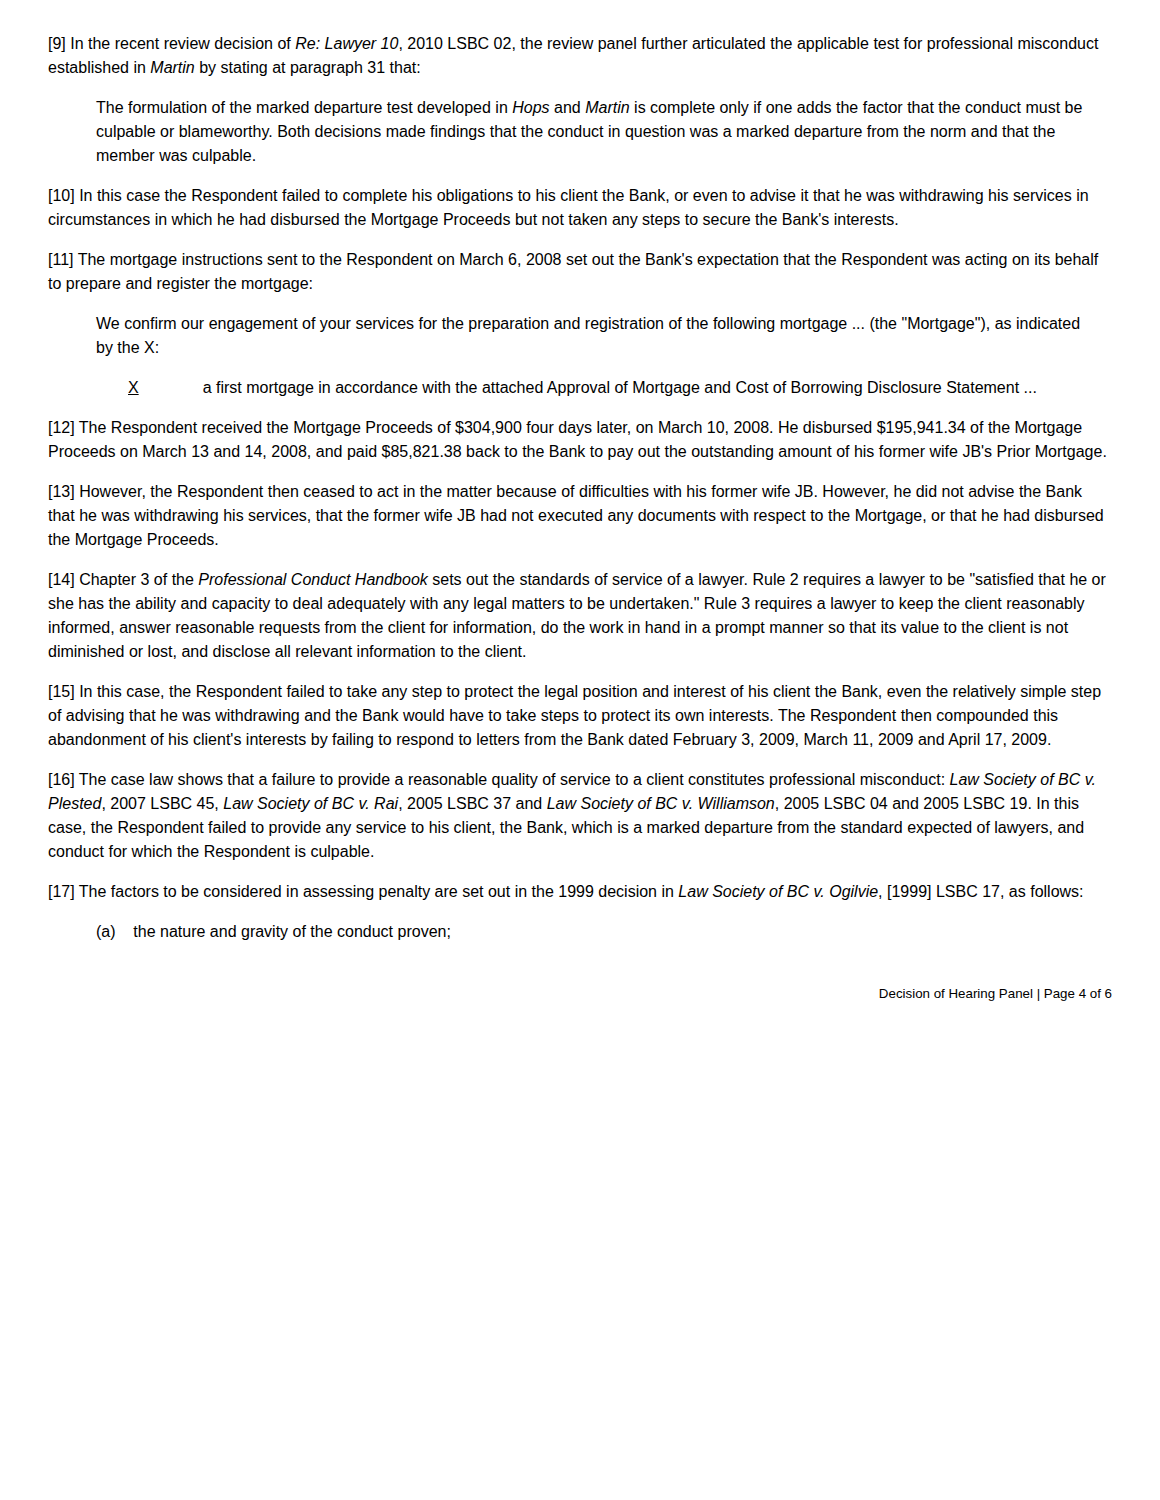[9] In the recent review decision of Re: Lawyer 10, 2010 LSBC 02, the review panel further articulated the applicable test for professional misconduct established in Martin by stating at paragraph 31 that:
The formulation of the marked departure test developed in Hops and Martin is complete only if one adds the factor that the conduct must be culpable or blameworthy. Both decisions made findings that the conduct in question was a marked departure from the norm and that the member was culpable.
[10] In this case the Respondent failed to complete his obligations to his client the Bank, or even to advise it that he was withdrawing his services in circumstances in which he had disbursed the Mortgage Proceeds but not taken any steps to secure the Bank's interests.
[11] The mortgage instructions sent to the Respondent on March 6, 2008 set out the Bank's expectation that the Respondent was acting on its behalf to prepare and register the mortgage:
We confirm our engagement of your services for the preparation and registration of the following mortgage ... (the "Mortgage"), as indicated by the X:
X a first mortgage in accordance with the attached Approval of Mortgage and Cost of Borrowing Disclosure Statement ...
[12] The Respondent received the Mortgage Proceeds of $304,900 four days later, on March 10, 2008. He disbursed $195,941.34 of the Mortgage Proceeds on March 13 and 14, 2008, and paid $85,821.38 back to the Bank to pay out the outstanding amount of his former wife JB's Prior Mortgage.
[13] However, the Respondent then ceased to act in the matter because of difficulties with his former wife JB. However, he did not advise the Bank that he was withdrawing his services, that the former wife JB had not executed any documents with respect to the Mortgage, or that he had disbursed the Mortgage Proceeds.
[14] Chapter 3 of the Professional Conduct Handbook sets out the standards of service of a lawyer. Rule 2 requires a lawyer to be "satisfied that he or she has the ability and capacity to deal adequately with any legal matters to be undertaken." Rule 3 requires a lawyer to keep the client reasonably informed, answer reasonable requests from the client for information, do the work in hand in a prompt manner so that its value to the client is not diminished or lost, and disclose all relevant information to the client.
[15] In this case, the Respondent failed to take any step to protect the legal position and interest of his client the Bank, even the relatively simple step of advising that he was withdrawing and the Bank would have to take steps to protect its own interests. The Respondent then compounded this abandonment of his client's interests by failing to respond to letters from the Bank dated February 3, 2009, March 11, 2009 and April 17, 2009.
[16] The case law shows that a failure to provide a reasonable quality of service to a client constitutes professional misconduct: Law Society of BC v. Plested, 2007 LSBC 45, Law Society of BC v. Rai, 2005 LSBC 37 and Law Society of BC v. Williamson, 2005 LSBC 04 and 2005 LSBC 19. In this case, the Respondent failed to provide any service to his client, the Bank, which is a marked departure from the standard expected of lawyers, and conduct for which the Respondent is culpable.
[17] The factors to be considered in assessing penalty are set out in the 1999 decision in Law Society of BC v. Ogilvie, [1999] LSBC 17, as follows:
(a) the nature and gravity of the conduct proven;
Decision of Hearing Panel | Page 4 of 6